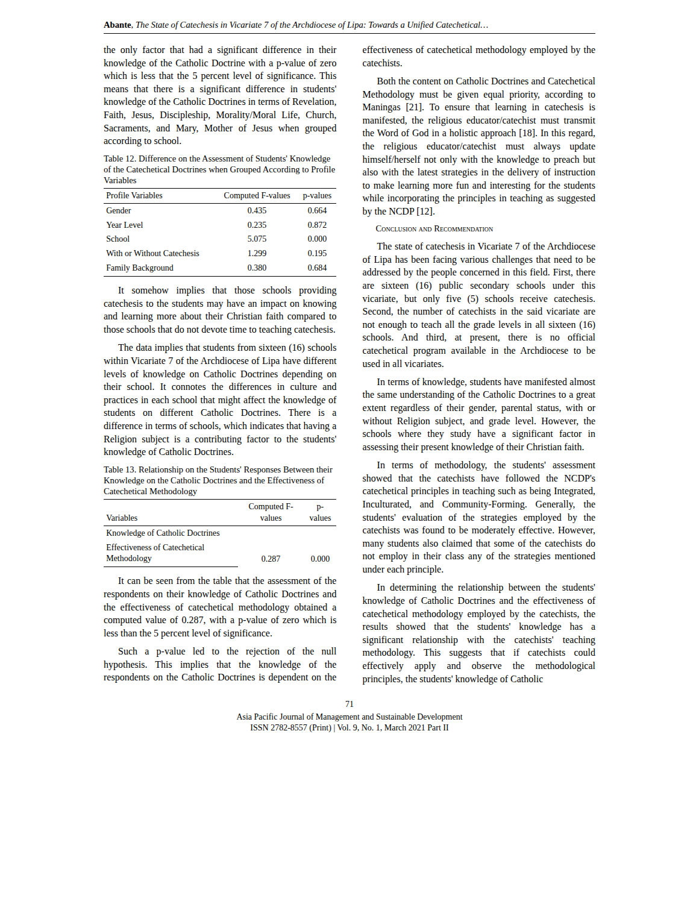Abante, The State of Catechesis in Vicariate 7 of the Archdiocese of Lipa: Towards a Unified Catechetical…
the only factor that had a significant difference in their knowledge of the Catholic Doctrine with a p-value of zero which is less that the 5 percent level of significance. This means that there is a significant difference in students' knowledge of the Catholic Doctrines in terms of Revelation, Faith, Jesus, Discipleship, Morality/Moral Life, Church, Sacraments, and Mary, Mother of Jesus when grouped according to school.
Table 12. Difference on the Assessment of Students' Knowledge of the Catechetical Doctrines when Grouped According to Profile Variables
| Profile Variables | Computed F-values | p-values |
| --- | --- | --- |
| Gender | 0.435 | 0.664 |
| Year Level | 0.235 | 0.872 |
| School | 5.075 | 0.000 |
| With or Without Catechesis | 1.299 | 0.195 |
| Family Background | 0.380 | 0.684 |
It somehow implies that those schools providing catechesis to the students may have an impact on knowing and learning more about their Christian faith compared to those schools that do not devote time to teaching catechesis.
The data implies that students from sixteen (16) schools within Vicariate 7 of the Archdiocese of Lipa have different levels of knowledge on Catholic Doctrines depending on their school. It connotes the differences in culture and practices in each school that might affect the knowledge of students on different Catholic Doctrines. There is a difference in terms of schools, which indicates that having a Religion subject is a contributing factor to the students' knowledge of Catholic Doctrines.
Table 13. Relationship on the Students' Responses Between their Knowledge on the Catholic Doctrines and the Effectiveness of Catechetical Methodology
| Variables | Computed F-values | p-values |
| --- | --- | --- |
| Knowledge of Catholic Doctrines | 0.287 | 0.000 |
| Effectiveness of Catechetical Methodology |
It can be seen from the table that the assessment of the respondents on their knowledge of Catholic Doctrines and the effectiveness of catechetical methodology obtained a computed value of 0.287, with a p-value of zero which is less than the 5 percent level of significance.
Such a p-value led to the rejection of the null hypothesis. This implies that the knowledge of the respondents on the Catholic Doctrines is dependent on the effectiveness of catechetical methodology employed by the catechists.
Both the content on Catholic Doctrines and Catechetical Methodology must be given equal priority, according to Maningas [21]. To ensure that learning in catechesis is manifested, the religious educator/catechist must transmit the Word of God in a holistic approach [18]. In this regard, the religious educator/catechist must always update himself/herself not only with the knowledge to preach but also with the latest strategies in the delivery of instruction to make learning more fun and interesting for the students while incorporating the principles in teaching as suggested by the NCDP [12].
Conclusion and Recommendation
The state of catechesis in Vicariate 7 of the Archdiocese of Lipa has been facing various challenges that need to be addressed by the people concerned in this field. First, there are sixteen (16) public secondary schools under this vicariate, but only five (5) schools receive catechesis. Second, the number of catechists in the said vicariate are not enough to teach all the grade levels in all sixteen (16) schools. And third, at present, there is no official catechetical program available in the Archdiocese to be used in all vicariates.
In terms of knowledge, students have manifested almost the same understanding of the Catholic Doctrines to a great extent regardless of their gender, parental status, with or without Religion subject, and grade level. However, the schools where they study have a significant factor in assessing their present knowledge of their Christian faith.
In terms of methodology, the students' assessment showed that the catechists have followed the NCDP's catechetical principles in teaching such as being Integrated, Inculturated, and Community-Forming. Generally, the students' evaluation of the strategies employed by the catechists was found to be moderately effective. However, many students also claimed that some of the catechists do not employ in their class any of the strategies mentioned under each principle.
In determining the relationship between the students' knowledge of Catholic Doctrines and the effectiveness of catechetical methodology employed by the catechists, the results showed that the students' knowledge has a significant relationship with the catechists' teaching methodology. This suggests that if catechists could effectively apply and observe the methodological principles, the students' knowledge of Catholic
71
Asia Pacific Journal of Management and Sustainable Development
ISSN 2782-8557 (Print) | Vol. 9, No. 1, March 2021 Part II